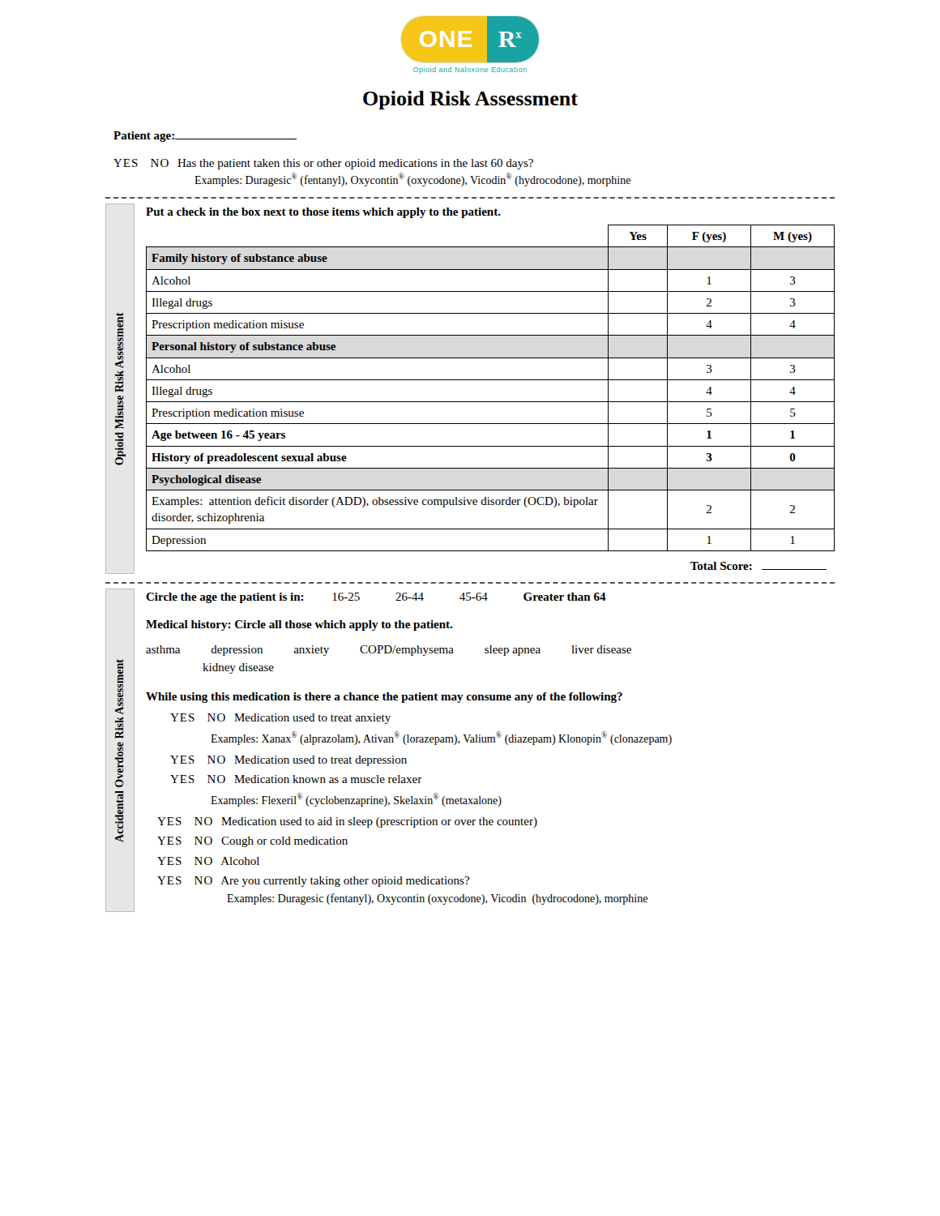ONE
Rx
Opioid and Naloxone Education
Opioid Risk Assessment
Patient age:
YES NO Has the patient taken this or other opioid medications in the last 60 days?
Examples: Duragesic® (fentanyl), Oxycontin® (oxycodone), Vicodin® (hydrocodone), morphine
Opioid Misuse Risk Assessment
Put a check in the box next to those items which apply to the patient.
| | Yes | F (yes) | M (yes) |
| --- | --- | --- | --- |
| Family history of substance abuse | | | |
| Alcohol | | 1 | 3 |
| Illegal drugs | | 2 | 3 |
| Prescription medication misuse | | 4 | 4 |
| Personal history of substance abuse | | | |
| Alcohol | | 3 | 3 |
| Illegal drugs | | 4 | 4 |
| Prescription medication misuse | | 5 | 5 |
| Age between 16 - 45 years | | 1 | 1 |
| History of preadolescent sexual abuse | | 3 | 0 |
| Psychological disease | | | |
| Examples: attention deficit disorder (ADD), obsessive compulsive disorder (OCD), bipolar disorder, schizophrenia | | 2 | 2 |
| Depression | | 1 | 1 |
Total Score:
Accidental Overdose Risk Assessment
Circle the age the patient is in: 16-25 26-44 45-64 Greater than 64
Medical history: Circle all those which apply to the patient.
asthma depression anxiety COPD/emphysema sleep apnea liver disease kidney disease
While using this medication is there a chance the patient may consume any of the following?
YES NO Medication used to treat anxiety
Examples: Xanax® (alprazolam), Ativan® (lorazepam), Valium® (diazepam) Klonopin® (clonazepam)
YES NO Medication used to treat depression
YES NO Medication known as a muscle relaxer
Examples: Flexeril® (cyclobenzaprine), Skelaxin® (metaxalone)
YES NO Medication used to aid in sleep (prescription or over the counter)
YES NO Cough or cold medication
YES NO Alcohol
YES NO Are you currently taking other opioid medications?
Examples: Duragesic (fentanyl), Oxycontin (oxycodone), Vicodin (hydrocodone), morphine